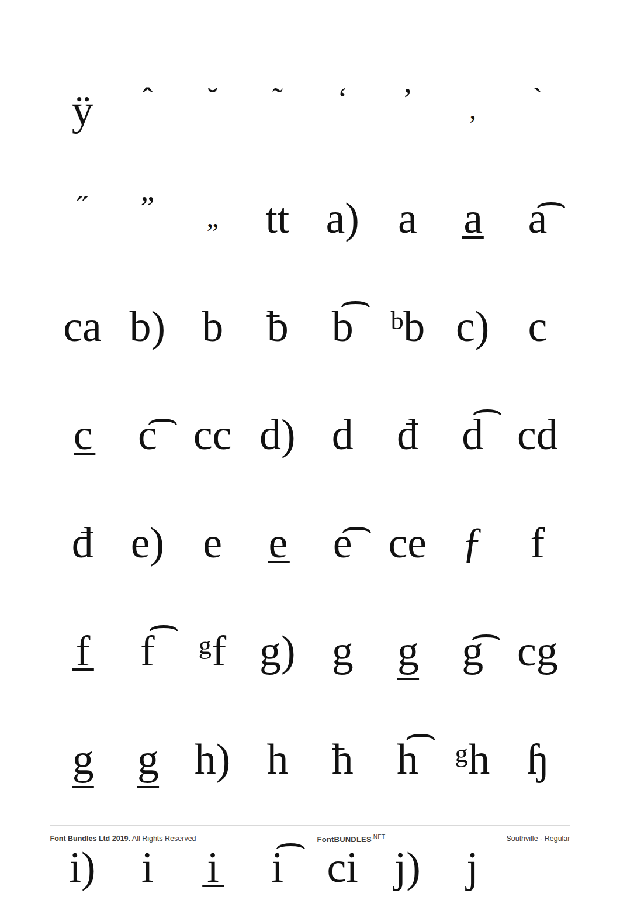ÿ
ˆ
˘
˜
‘
’
‚
`
˝
”
„
tt
a)
a
a̲
a͡
ca
b)
b
ƀ
b͡
ᵇb
c)
c
c̲
c͡
cc
d)
d
đ
d͡
cd
đ
e)
e
e̲
e͡
ce
ƒ
f
f̲
f͡
ᵍf
g)
g
g̲
g͡
cg
g̲
g̲
h)
h
ħ
h͡
ᵍh
ɧ
i)
i
i̲
i͡
ci
j)
j
Font Bundles Ltd 2019. All Rights Reserved
FontBUNDLES.NET
Southville - Regular